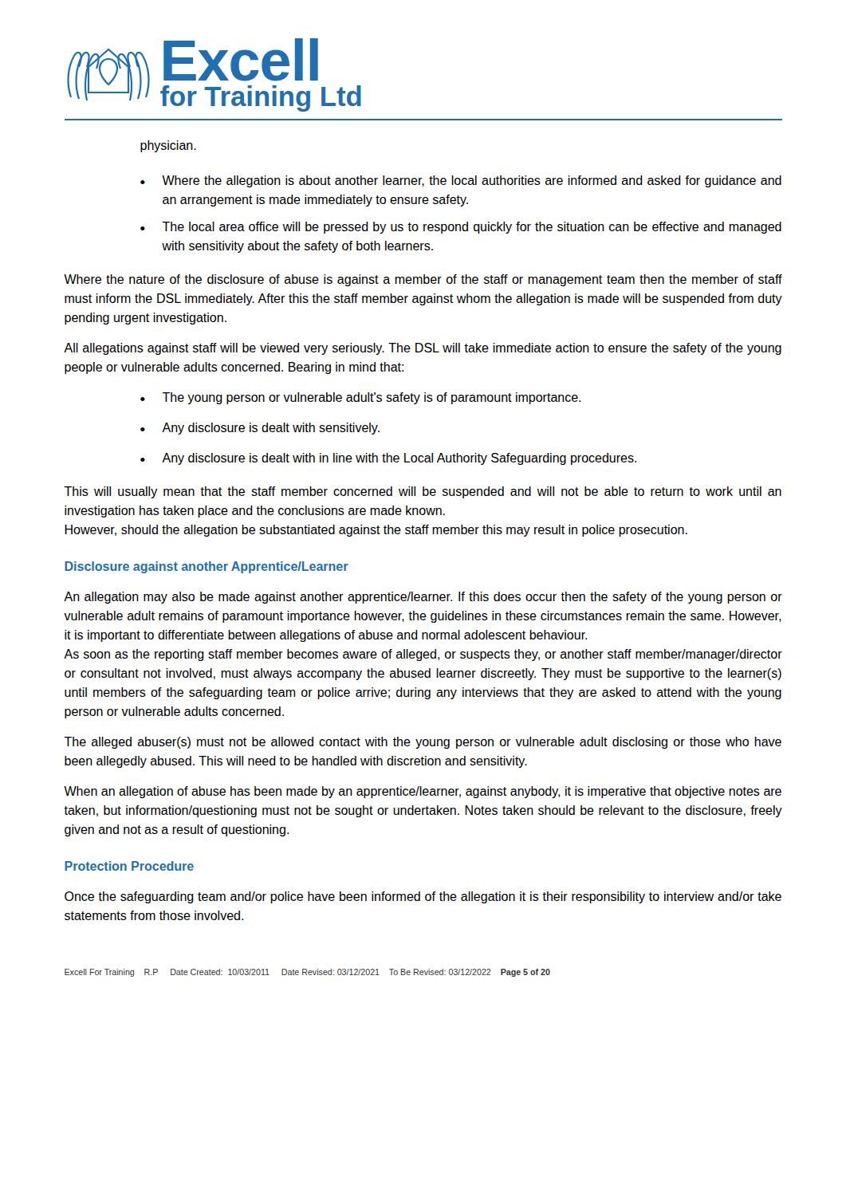Excell
for Training Ltd
physician.
Where the allegation is about another learner, the local authorities are informed and asked for guidance and an arrangement is made immediately to ensure safety.
The local area office will be pressed by us to respond quickly for the situation can be effective and managed with sensitivity about the safety of both learners.
Where the nature of the disclosure of abuse is against a member of the staff or management team then the member of staff must inform the DSL immediately. After this the staff member against whom the allegation is made will be suspended from duty pending urgent investigation.
All allegations against staff will be viewed very seriously. The DSL will take immediate action to ensure the safety of the young people or vulnerable adults concerned. Bearing in mind that:
The young person or vulnerable adult's safety is of paramount importance.
Any disclosure is dealt with sensitively.
Any disclosure is dealt with in line with the Local Authority Safeguarding procedures.
This will usually mean that the staff member concerned will be suspended and will not be able to return to work until an investigation has taken place and the conclusions are made known.
However, should the allegation be substantiated against the staff member this may result in police prosecution.
Disclosure against another Apprentice/Learner
An allegation may also be made against another apprentice/learner. If this does occur then the safety of the young person or vulnerable adult remains of paramount importance however, the guidelines in these circumstances remain the same. However, it is important to differentiate between allegations of abuse and normal adolescent behaviour.
As soon as the reporting staff member becomes aware of alleged, or suspects they, or another staff member/manager/director or consultant not involved, must always accompany the abused learner discreetly. They must be supportive to the learner(s) until members of the safeguarding team or police arrive; during any interviews that they are asked to attend with the young person or vulnerable adults concerned.
The alleged abuser(s) must not be allowed contact with the young person or vulnerable adult disclosing or those who have been allegedly abused. This will need to be handled with discretion and sensitivity.
When an allegation of abuse has been made by an apprentice/learner, against anybody, it is imperative that objective notes are taken, but information/questioning must not be sought or undertaken. Notes taken should be relevant to the disclosure, freely given and not as a result of questioning.
Protection Procedure
Once the safeguarding team and/or police have been informed of the allegation it is their responsibility to interview and/or take statements from those involved.
Excell For Training R.P Date Created: 10/03/2011 Date Revised: 03/12/2021 To Be Revised: 03/12/2022 Page 5 of 20